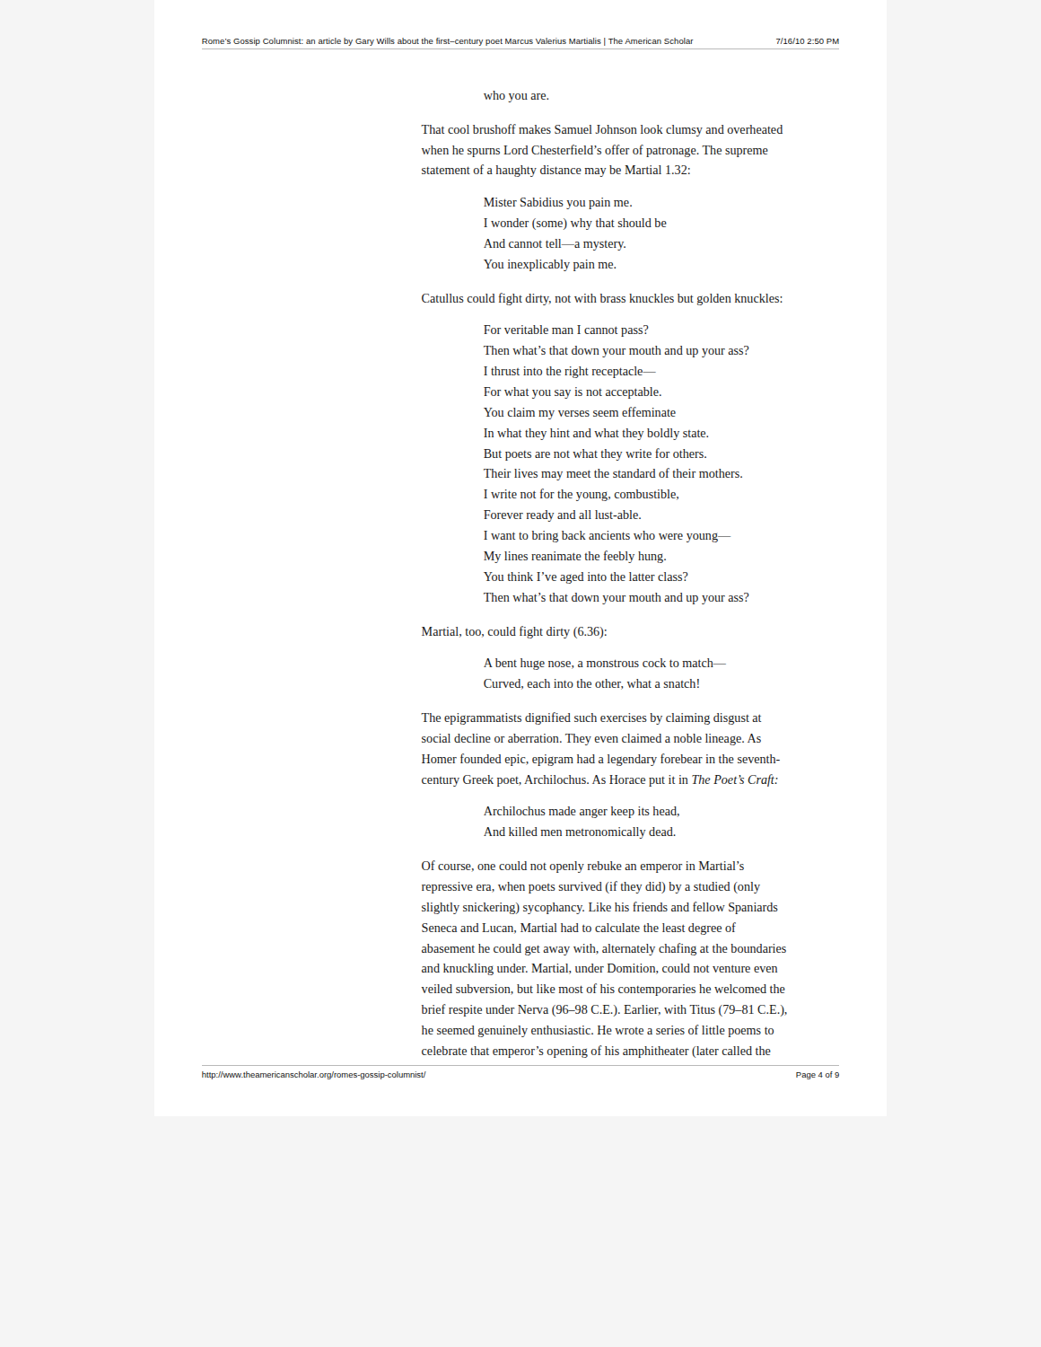Rome’s Gossip Columnist: an article by Gary Wills about the first–century poet Marcus Valerius Martialis | The American Scholar
7/16/10 2:50 PM
who you are.
That cool brushoff makes Samuel Johnson look clumsy and overheated when he spurns Lord Chesterfield’s offer of patronage. The supreme statement of a haughty distance may be Martial 1.32:
Mister Sabidius you pain me.
I wonder (some) why that should be
And cannot tell—a mystery.
You inexplicably pain me.
Catullus could fight dirty, not with brass knuckles but golden knuckles:
For veritable man I cannot pass?
Then what’s that down your mouth and up your ass?
I thrust into the right receptacle—
For what you say is not acceptable.
You claim my verses seem effeminate
In what they hint and what they boldly state.
But poets are not what they write for others.
Their lives may meet the standard of their mothers.
I write not for the young, combustible,
Forever ready and all lust-able.
I want to bring back ancients who were young—
My lines reanimate the feebly hung.
You think I’ve aged into the latter class?
Then what’s that down your mouth and up your ass?
Martial, too, could fight dirty (6.36):
A bent huge nose, a monstrous cock to match—
Curved, each into the other, what a snatch!
The epigrammatists dignified such exercises by claiming disgust at social decline or aberration. They even claimed a noble lineage. As Homer founded epic, epigram had a legendary forebear in the seventh-century Greek poet, Archilochus. As Horace put it in The Poet’s Craft:
Archilochus made anger keep its head,
And killed men metronomically dead.
Of course, one could not openly rebuke an emperor in Martial’s repressive era, when poets survived (if they did) by a studied (only slightly snickering) sycophancy. Like his friends and fellow Spaniards Seneca and Lucan, Martial had to calculate the least degree of abasement he could get away with, alternately chafing at the boundaries and knuckling under. Martial, under Domition, could not venture even veiled subversion, but like most of his contemporaries he welcomed the brief respite under Nerva (96–98 C.E.). Earlier, with Titus (79–81 C.E.), he seemed genuinely enthusiastic. He wrote a series of little poems to celebrate that emperor’s opening of his amphitheater (later called the
http://www.theamericanscholar.org/romes-gossip-columnist/
Page 4 of 9